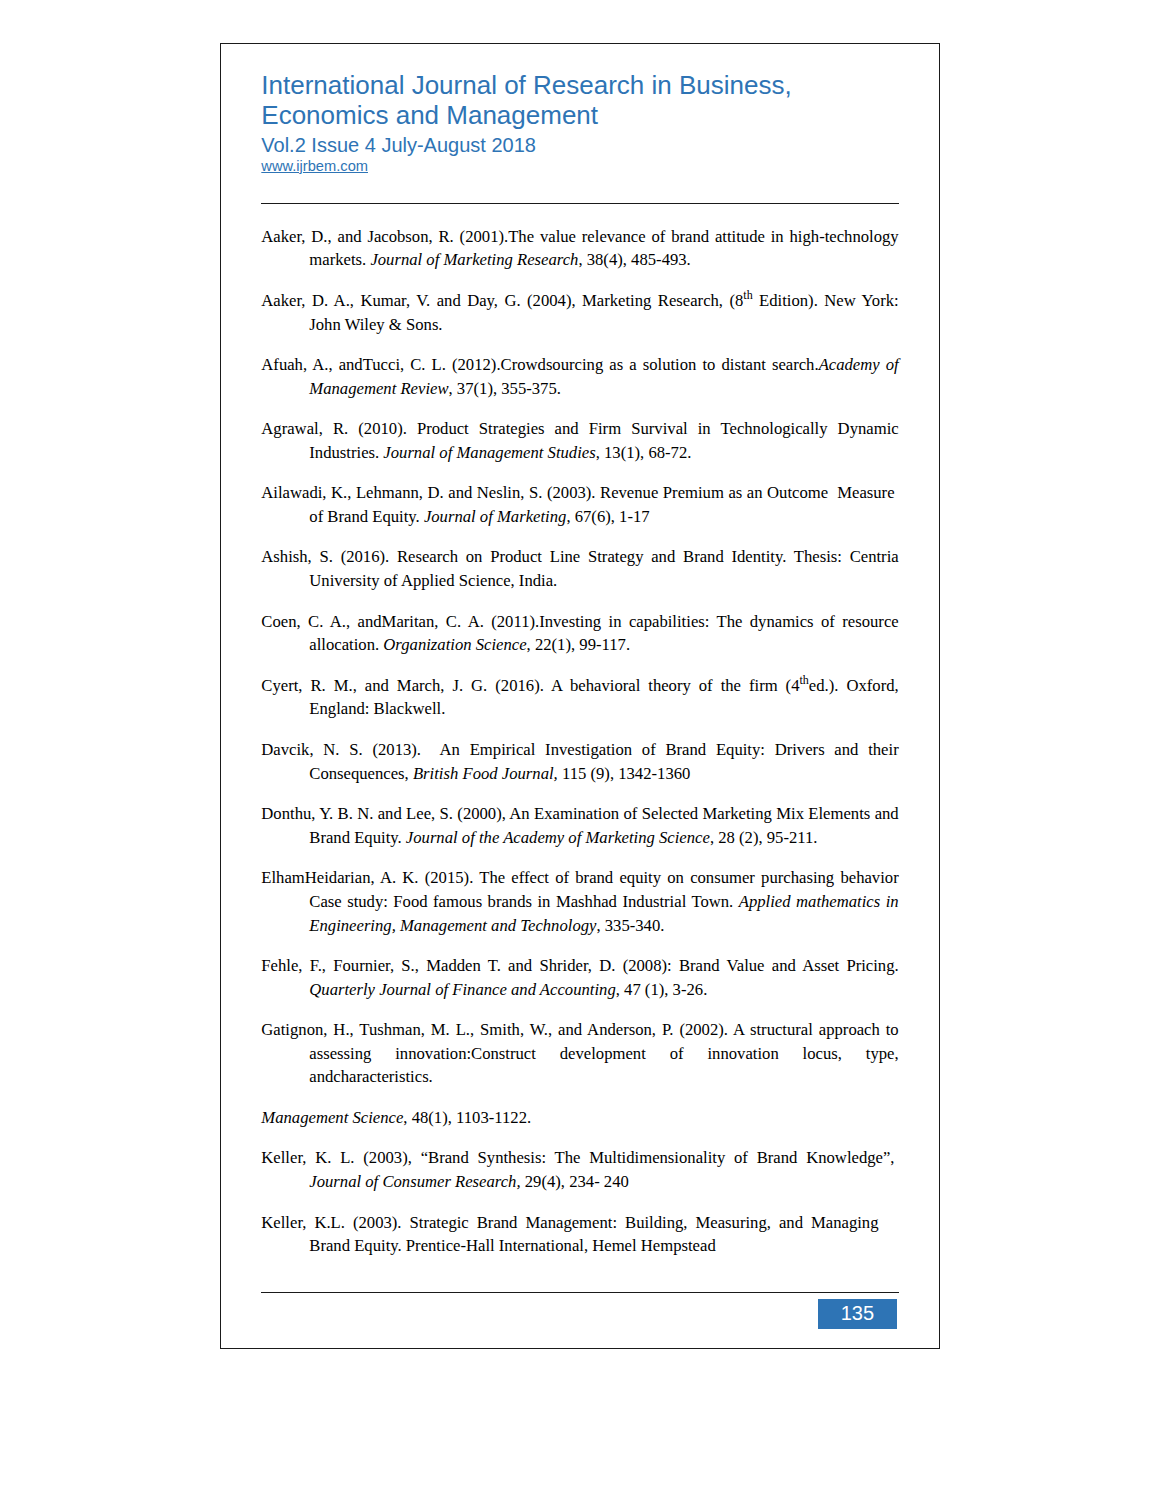International Journal of Research in Business, Economics and Management
Vol.2 Issue 4 July-August 2018
www.ijrbem.com
Aaker, D., and Jacobson, R. (2001).The value relevance of brand attitude in high-technology markets. Journal of Marketing Research, 38(4), 485-493.
Aaker, D. A., Kumar, V. and Day, G. (2004), Marketing Research, (8th Edition). New York: John Wiley & Sons.
Afuah, A., andTucci, C. L. (2012).Crowdsourcing as a solution to distant search.Academy of Management Review, 37(1), 355-375.
Agrawal, R. (2010). Product Strategies and Firm Survival in Technologically Dynamic Industries. Journal of Management Studies, 13(1), 68-72.
Ailawadi, K., Lehmann, D. and Neslin, S. (2003). Revenue Premium as an Outcome Measure of Brand Equity. Journal of Marketing, 67(6), 1-17
Ashish, S. (2016). Research on Product Line Strategy and Brand Identity. Thesis: Centria University of Applied Science, India.
Coen, C. A., andMaritan, C. A. (2011).Investing in capabilities: The dynamics of resource allocation. Organization Science, 22(1), 99-117.
Cyert, R. M., and March, J. G. (2016). A behavioral theory of the firm (4thed.). Oxford, England: Blackwell.
Davcik, N. S. (2013). An Empirical Investigation of Brand Equity: Drivers and their Consequences, British Food Journal, 115 (9), 1342-1360
Donthu, Y. B. N. and Lee, S. (2000), An Examination of Selected Marketing Mix Elements and Brand Equity. Journal of the Academy of Marketing Science, 28 (2), 95-211.
ElhamHeidarian, A. K. (2015). The effect of brand equity on consumer purchasing behavior Case study: Food famous brands in Mashhad Industrial Town. Applied mathematics in Engineering, Management and Technology, 335-340.
Fehle, F., Fournier, S., Madden T. and Shrider, D. (2008): Brand Value and Asset Pricing. Quarterly Journal of Finance and Accounting, 47 (1), 3-26.
Gatignon, H., Tushman, M. L., Smith, W., and Anderson, P. (2002). A structural approach to assessing innovation:Construct development of innovation locus, type, andcharacteristics.
Management Science, 48(1), 1103-1122.
Keller, K. L. (2003), “Brand Synthesis: The Multidimensionality of Brand Knowledge”, Journal of Consumer Research, 29(4), 234- 240
Keller, K.L. (2003). Strategic Brand Management: Building, Measuring, and Managing Brand Equity. Prentice-Hall International, Hemel Hempstead
135